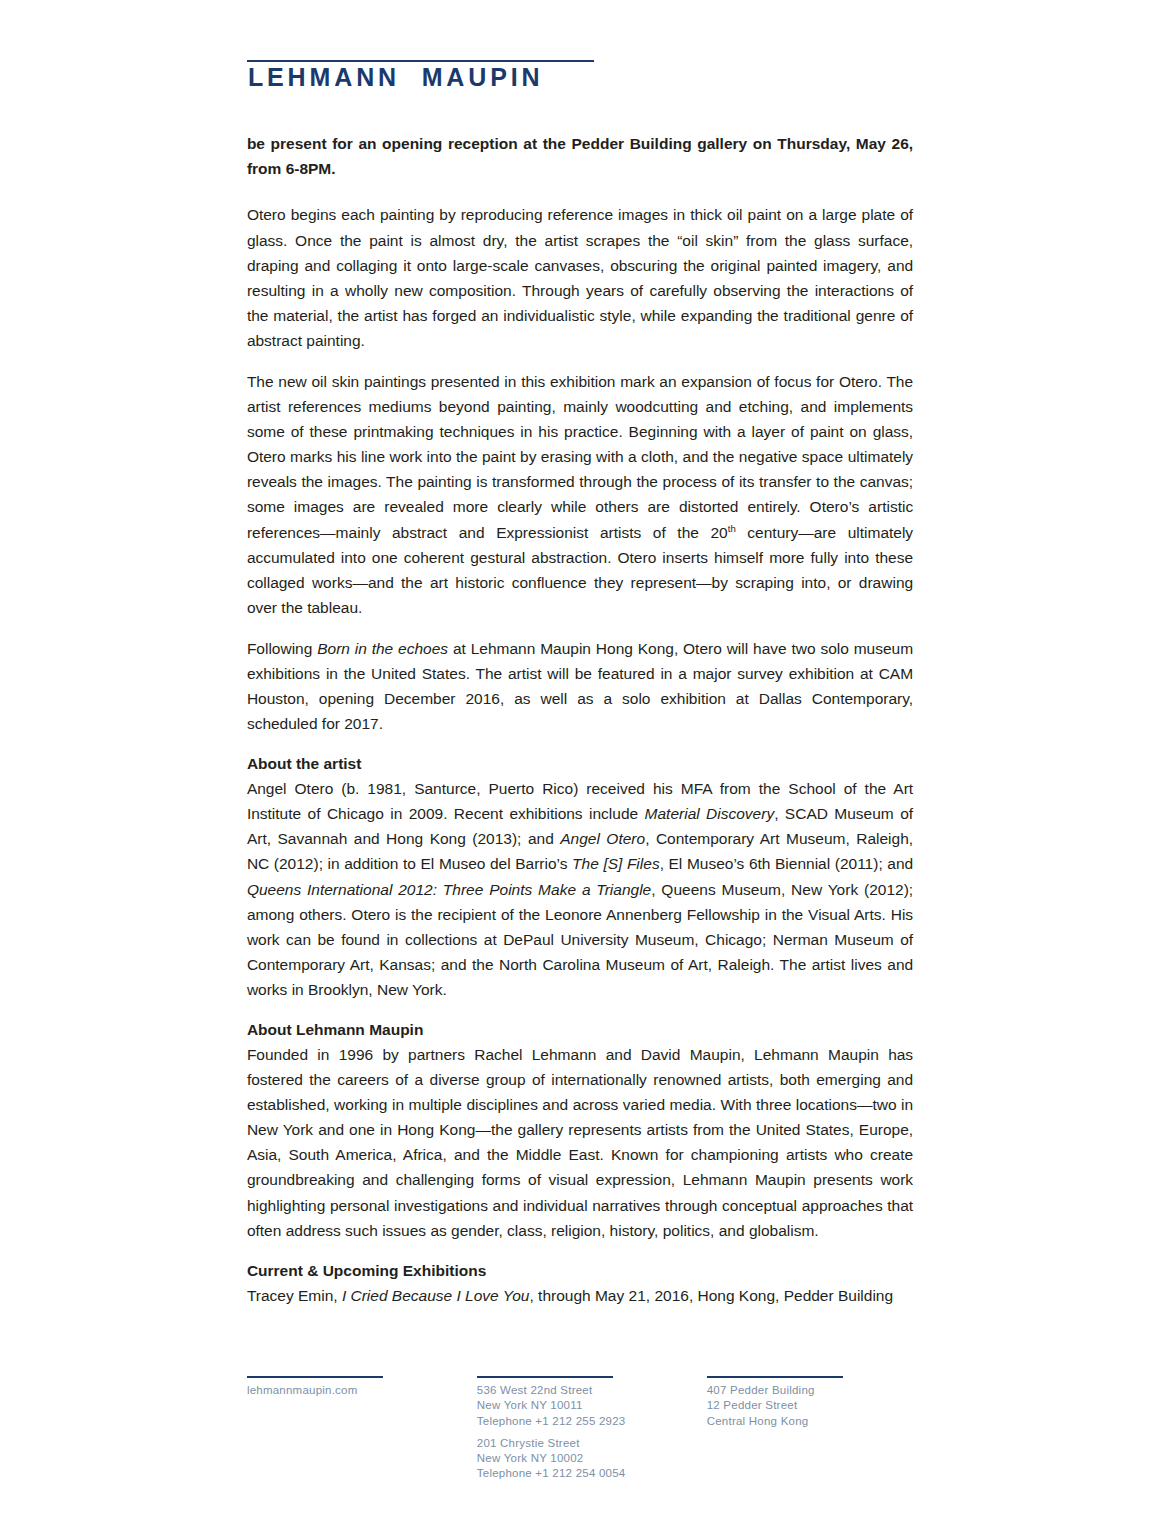LEHMANN MAUPIN
be present for an opening reception at the Pedder Building gallery on Thursday, May 26, from 6-8PM.
Otero begins each painting by reproducing reference images in thick oil paint on a large plate of glass. Once the paint is almost dry, the artist scrapes the “oil skin” from the glass surface, draping and collaging it onto large-scale canvases, obscuring the original painted imagery, and resulting in a wholly new composition. Through years of carefully observing the interactions of the material, the artist has forged an individualistic style, while expanding the traditional genre of abstract painting.
The new oil skin paintings presented in this exhibition mark an expansion of focus for Otero. The artist references mediums beyond painting, mainly woodcutting and etching, and implements some of these printmaking techniques in his practice. Beginning with a layer of paint on glass, Otero marks his line work into the paint by erasing with a cloth, and the negative space ultimately reveals the images. The painting is transformed through the process of its transfer to the canvas; some images are revealed more clearly while others are distorted entirely. Otero’s artistic references—mainly abstract and Expressionist artists of the 20th century—are ultimately accumulated into one coherent gestural abstraction. Otero inserts himself more fully into these collaged works—and the art historic confluence they represent—by scraping into, or drawing over the tableau.
Following Born in the echoes at Lehmann Maupin Hong Kong, Otero will have two solo museum exhibitions in the United States. The artist will be featured in a major survey exhibition at CAM Houston, opening December 2016, as well as a solo exhibition at Dallas Contemporary, scheduled for 2017.
About the artist
Angel Otero (b. 1981, Santurce, Puerto Rico) received his MFA from the School of the Art Institute of Chicago in 2009. Recent exhibitions include Material Discovery, SCAD Museum of Art, Savannah and Hong Kong (2013); and Angel Otero, Contemporary Art Museum, Raleigh, NC (2012); in addition to El Museo del Barrio’s The [S] Files, El Museo’s 6th Biennial (2011); and Queens International 2012: Three Points Make a Triangle, Queens Museum, New York (2012); among others. Otero is the recipient of the Leonore Annenberg Fellowship in the Visual Arts. His work can be found in collections at DePaul University Museum, Chicago; Nerman Museum of Contemporary Art, Kansas; and the North Carolina Museum of Art, Raleigh. The artist lives and works in Brooklyn, New York.
About Lehmann Maupin
Founded in 1996 by partners Rachel Lehmann and David Maupin, Lehmann Maupin has fostered the careers of a diverse group of internationally renowned artists, both emerging and established, working in multiple disciplines and across varied media. With three locations—two in New York and one in Hong Kong—the gallery represents artists from the United States, Europe, Asia, South America, Africa, and the Middle East. Known for championing artists who create groundbreaking and challenging forms of visual expression, Lehmann Maupin presents work highlighting personal investigations and individual narratives through conceptual approaches that often address such issues as gender, class, religion, history, politics, and globalism.
Current & Upcoming Exhibitions
Tracey Emin, I Cried Because I Love You, through May 21, 2016, Hong Kong, Pedder Building
lehmannmaupin.com
536 West 22nd Street
New York NY 10011
Telephone +1 212 255 2923
201 Chrystie Street
New York NY 10002
Telephone +1 212 254 0054
407 Pedder Building
12 Pedder Street
Central Hong Kong